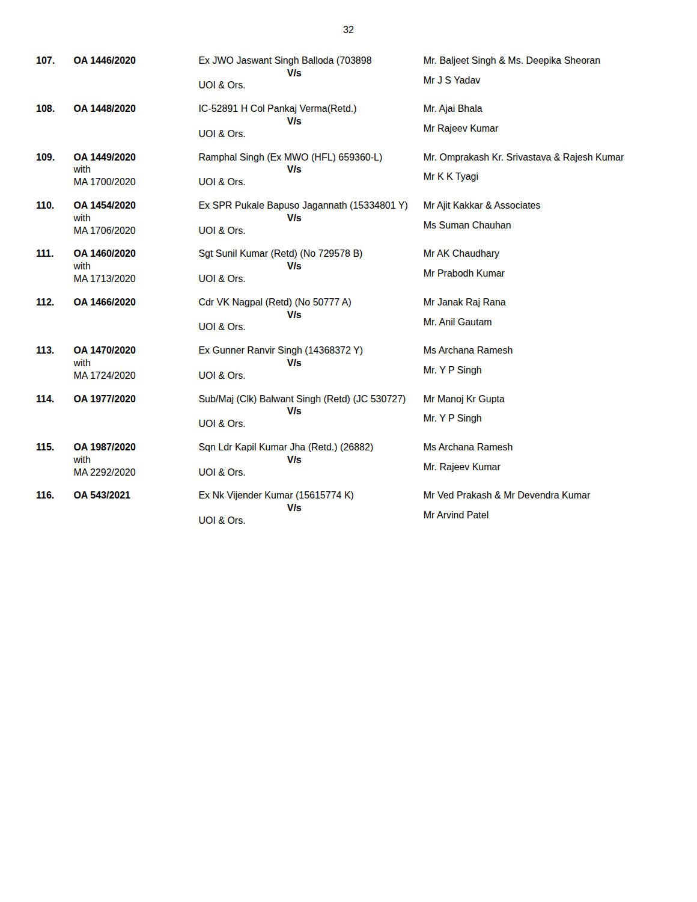32
| 107. | OA 1446/2020 | Ex JWO Jaswant Singh Balloda (703898 V/s UOI & Ors. | Mr. Baljeet Singh & Ms. Deepika Sheoran Mr J S Yadav |
| 108. | OA 1448/2020 | IC-52891 H Col Pankaj Verma(Retd.) V/s UOI & Ors. | Mr. Ajai Bhala Mr Rajeev Kumar |
| 109. | OA 1449/2020 with MA 1700/2020 | Ramphal Singh (Ex MWO (HFL) 659360-L) V/s UOI & Ors. | Mr. Omprakash Kr. Srivastava & Rajesh Kumar Mr K K Tyagi |
| 110. | OA 1454/2020 with MA 1706/2020 | Ex SPR Pukale Bapuso Jagannath (15334801 Y) V/s UOI & Ors. | Mr Ajit Kakkar & Associates Ms Suman Chauhan |
| 111. | OA 1460/2020 with MA 1713/2020 | Sgt Sunil Kumar (Retd) (No 729578 B) V/s UOI & Ors. | Mr AK Chaudhary Mr Prabodh Kumar |
| 112. | OA 1466/2020 | Cdr VK Nagpal (Retd) (No 50777 A) V/s UOI & Ors. | Mr Janak Raj Rana Mr. Anil Gautam |
| 113. | OA 1470/2020 with MA 1724/2020 | Ex Gunner Ranvir Singh (14368372 Y) V/s UOI & Ors. | Ms Archana Ramesh Mr. Y P Singh |
| 114. | OA 1977/2020 | Sub/Maj (Clk) Balwant Singh (Retd) (JC 530727) V/s UOI & Ors. | Mr Manoj Kr Gupta Mr. Y P Singh |
| 115. | OA 1987/2020 with MA 2292/2020 | Sqn Ldr Kapil Kumar Jha (Retd.) (26882) V/s UOI & Ors. | Ms Archana Ramesh Mr. Rajeev Kumar |
| 116. | OA 543/2021 | Ex Nk Vijender Kumar (15615774 K) V/s UOI & Ors. | Mr Ved Prakash & Mr Devendra Kumar Mr Arvind Patel |